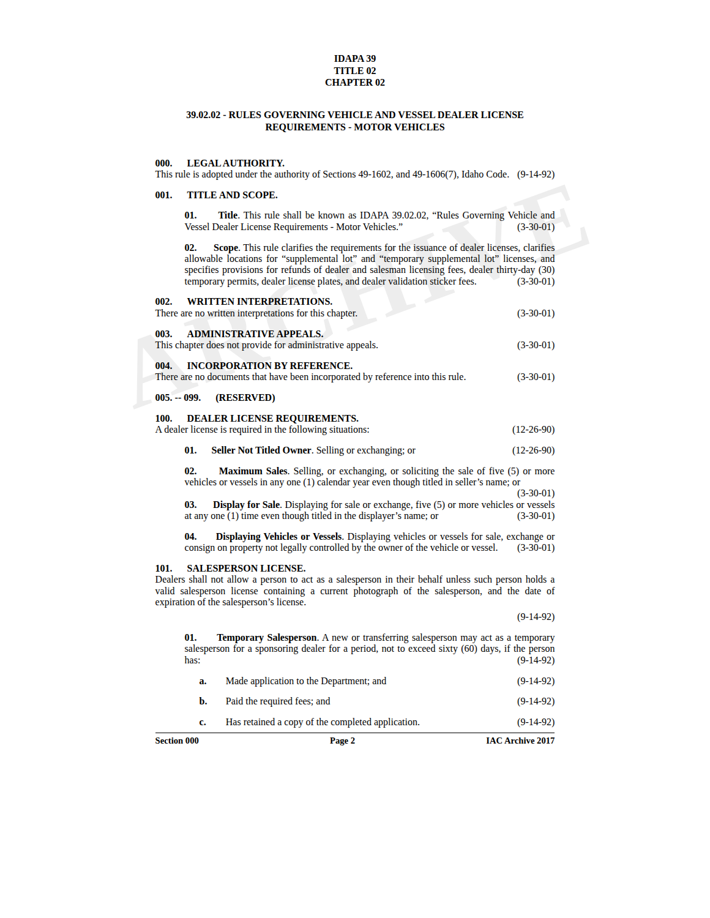ARCHIVE
IDAPA 39
TITLE 02
CHAPTER 02
39.02.02 - RULES GOVERNING VEHICLE AND VESSEL DEALER LICENSE
REQUIREMENTS - MOTOR VEHICLES
000. LEGAL AUTHORITY.
This rule is adopted under the authority of Sections 49-1602, and 49-1606(7), Idaho Code.(9-14-92)
001. TITLE AND SCOPE.
01. Title. This rule shall be known as IDAPA 39.02.02, “Rules Governing Vehicle and Vessel Dealer License Requirements - Motor Vehicles.”(3-30-01)
02. Scope. This rule clarifies the requirements for the issuance of dealer licenses, clarifies allowable locations for “supplemental lot” and “temporary supplemental lot” licenses, and specifies provisions for refunds of dealer and salesman licensing fees, dealer thirty-day (30) temporary permits, dealer license plates, and dealer validation sticker fees.(3-30-01)
002. WRITTEN INTERPRETATIONS.
There are no written interpretations for this chapter.(3-30-01)
003. ADMINISTRATIVE APPEALS.
This chapter does not provide for administrative appeals.(3-30-01)
004. INCORPORATION BY REFERENCE.
There are no documents that have been incorporated by reference into this rule.(3-30-01)
005. -- 099. (RESERVED)
100. DEALER LICENSE REQUIREMENTS.
A dealer license is required in the following situations:(12-26-90)
01. Seller Not Titled Owner. Selling or exchanging; or
(12-26-90)
02. Maximum Sales. Selling, or exchanging, or soliciting the sale of five (5) or more vehicles or vessels in any one (1) calendar year even though titled in seller’s name; or(3-30-01)
03. Display for Sale. Displaying for sale or exchange, five (5) or more vehicles or vessels at any one (1) time even though titled in the displayer’s name; or(3-30-01)
04. Displaying Vehicles or Vessels. Displaying vehicles or vessels for sale, exchange or consign on property not legally controlled by the owner of the vehicle or vessel.(3-30-01)
101. SALESPERSON LICENSE.
Dealers shall not allow a person to act as a salesperson in their behalf unless such person holds a valid salesperson license containing a current photograph of the salesperson, and the date of expiration of the salesperson’s license.
(9-14-92)
01. Temporary Salesperson. A new or transferring salesperson may act as a temporary salesperson for a sponsoring dealer for a period, not to exceed sixty (60) days, if the person has:(9-14-92)
a.
Made application to the Department; and
(9-14-92)
b.
Paid the required fees; and
(9-14-92)
c.
Has retained a copy of the completed application.
(9-14-92)
Section 000 IAC Archive 2017
Page 2